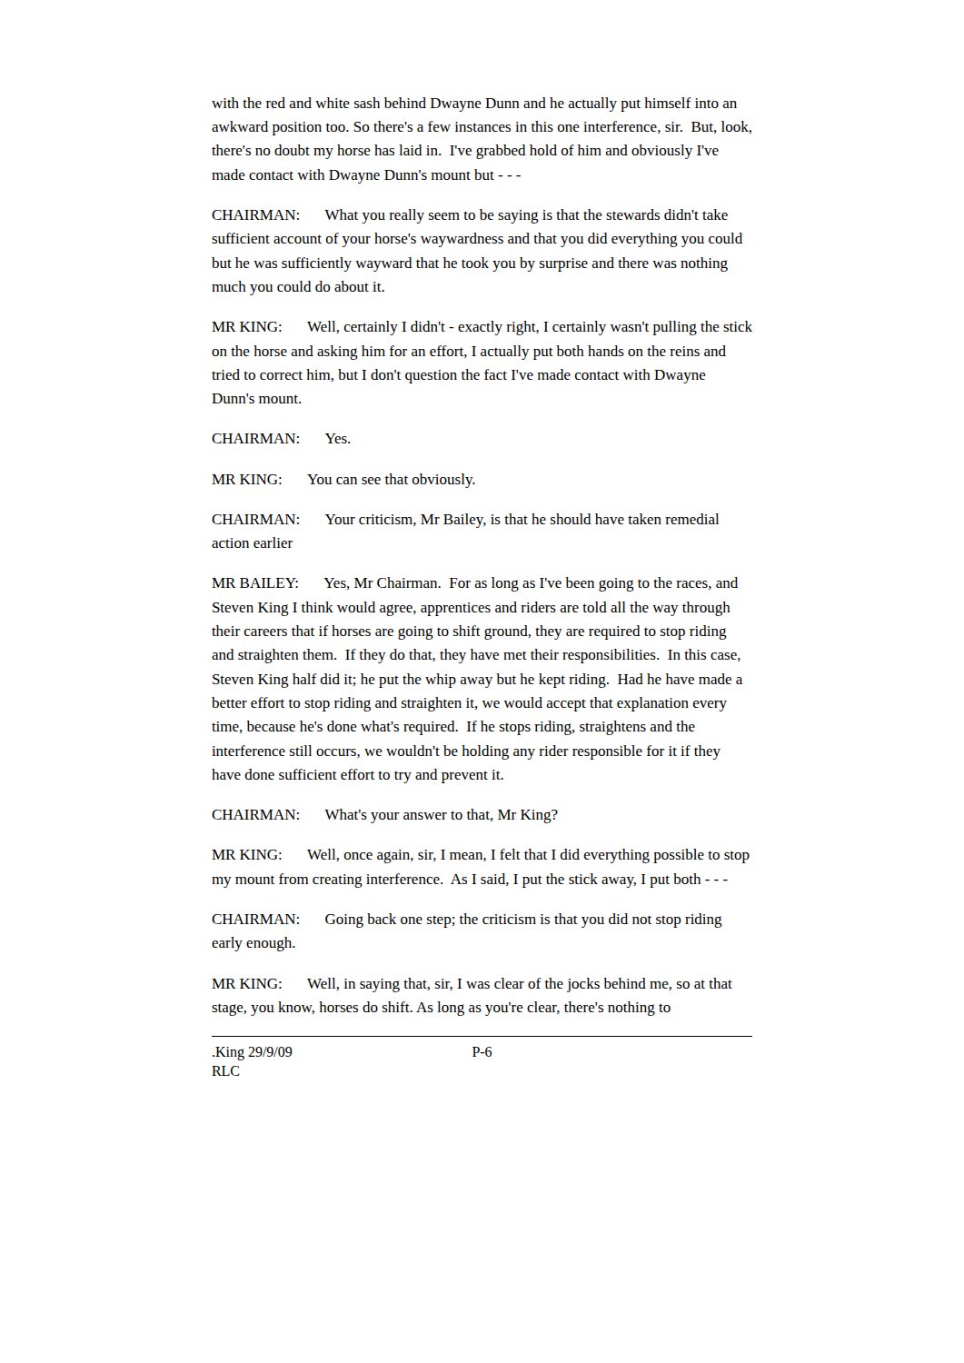with the red and white sash behind Dwayne Dunn and he actually put himself into an awkward position too. So there's a few instances in this one interference, sir. But, look, there's no doubt my horse has laid in. I've grabbed hold of him and obviously I've made contact with Dwayne Dunn's mount but - - -
CHAIRMAN: What you really seem to be saying is that the stewards didn't take sufficient account of your horse's waywardness and that you did everything you could but he was sufficiently wayward that he took you by surprise and there was nothing much you could do about it.
MR KING: Well, certainly I didn't - exactly right, I certainly wasn't pulling the stick on the horse and asking him for an effort, I actually put both hands on the reins and tried to correct him, but I don't question the fact I've made contact with Dwayne Dunn's mount.
CHAIRMAN: Yes.
MR KING: You can see that obviously.
CHAIRMAN: Your criticism, Mr Bailey, is that he should have taken remedial action earlier
MR BAILEY: Yes, Mr Chairman. For as long as I've been going to the races, and Steven King I think would agree, apprentices and riders are told all the way through their careers that if horses are going to shift ground, they are required to stop riding and straighten them. If they do that, they have met their responsibilities. In this case, Steven King half did it; he put the whip away but he kept riding. Had he have made a better effort to stop riding and straighten it, we would accept that explanation every time, because he's done what's required. If he stops riding, straightens and the interference still occurs, we wouldn't be holding any rider responsible for it if they have done sufficient effort to try and prevent it.
CHAIRMAN: What's your answer to that, Mr King?
MR KING: Well, once again, sir, I mean, I felt that I did everything possible to stop my mount from creating interference. As I said, I put the stick away, I put both - - -
CHAIRMAN: Going back one step; the criticism is that you did not stop riding early enough.
MR KING: Well, in saying that, sir, I was clear of the jocks behind me, so at that stage, you know, horses do shift. As long as you're clear, there's nothing to
.King 29/9/09
RLC
P-6